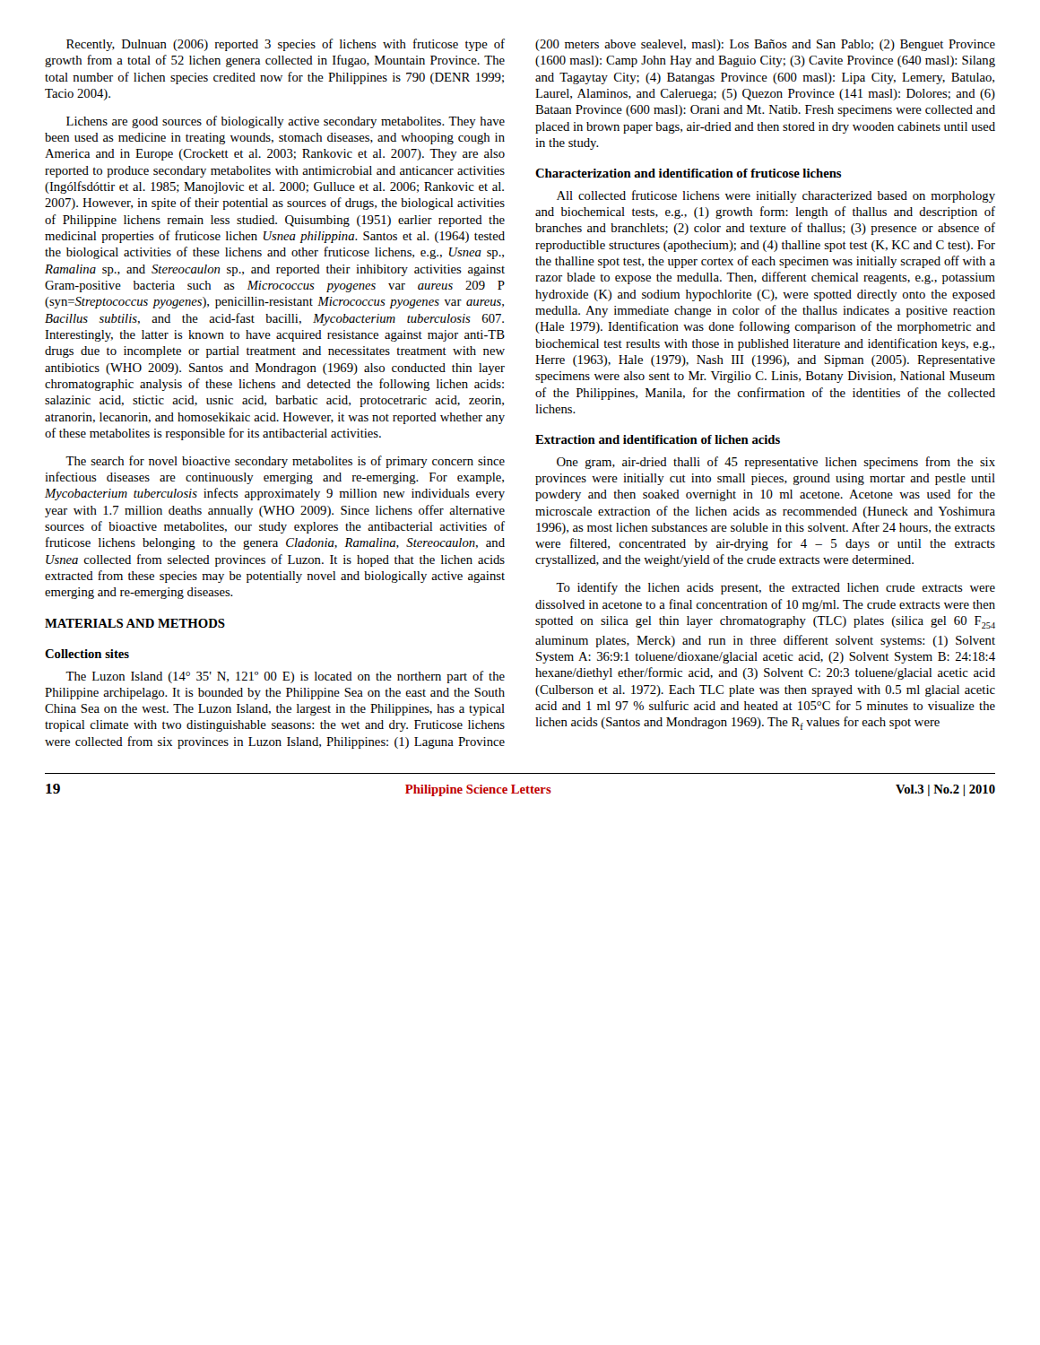Recently, Dulnuan (2006) reported 3 species of lichens with fruticose type of growth from a total of 52 lichen genera collected in Ifugao, Mountain Province. The total number of lichen species credited now for the Philippines is 790 (DENR 1999; Tacio 2004).
Lichens are good sources of biologically active secondary metabolites. They have been used as medicine in treating wounds, stomach diseases, and whooping cough in America and in Europe (Crockett et al. 2003; Rankovic et al. 2007). They are also reported to produce secondary metabolites with antimicrobial and anticancer activities (Ingólfsdóttir et al. 1985; Manojlovic et al. 2000; Gulluce et al. 2006; Rankovic et al. 2007). However, in spite of their potential as sources of drugs, the biological activities of Philippine lichens remain less studied. Quisumbing (1951) earlier reported the medicinal properties of fruticose lichen Usnea philippina. Santos et al. (1964) tested the biological activities of these lichens and other fruticose lichens, e.g., Usnea sp., Ramalina sp., and Stereocaulon sp., and reported their inhibitory activities against Gram-positive bacteria such as Micrococcus pyogenes var aureus 209 P (syn=Streptococcus pyogenes), penicillin-resistant Micrococcus pyogenes var aureus, Bacillus subtilis, and the acid-fast bacilli, Mycobacterium tuberculosis 607. Interestingly, the latter is known to have acquired resistance against major anti-TB drugs due to incomplete or partial treatment and necessitates treatment with new antibiotics (WHO 2009). Santos and Mondragon (1969) also conducted thin layer chromatographic analysis of these lichens and detected the following lichen acids: salazinic acid, stictic acid, usnic acid, barbatic acid, protocetraric acid, zeorin, atranorin, lecanorin, and homosekikaic acid. However, it was not reported whether any of these metabolites is responsible for its antibacterial activities.
The search for novel bioactive secondary metabolites is of primary concern since infectious diseases are continuously emerging and re-emerging. For example, Mycobacterium tuberculosis infects approximately 9 million new individuals every year with 1.7 million deaths annually (WHO 2009). Since lichens offer alternative sources of bioactive metabolites, our study explores the antibacterial activities of fruticose lichens belonging to the genera Cladonia, Ramalina, Stereocaulon, and Usnea collected from selected provinces of Luzon. It is hoped that the lichen acids extracted from these species may be potentially novel and biologically active against emerging and re-emerging diseases.
MATERIALS AND METHODS
Collection sites
The Luzon Island (14° 35' N, 121º 00 E) is located on the northern part of the Philippine archipelago. It is bounded by the Philippine Sea on the east and the South China Sea on the west. The Luzon Island, the largest in the Philippines, has a typical tropical climate with two distinguishable seasons: the wet and dry. Fruticose lichens were collected from six provinces in Luzon Island, Philippines: (1) Laguna Province (200 meters above sealevel, masl): Los Baños and San Pablo; (2) Benguet Province (1600 masl): Camp John Hay and Baguio City; (3) Cavite Province (640 masl): Silang and Tagaytay City; (4) Batangas Province (600 masl): Lipa City, Lemery, Batulao, Laurel, Alaminos, and Caleruega; (5) Quezon Province (141 masl): Dolores; and (6) Bataan Province (600 masl): Orani and Mt. Natib. Fresh specimens were collected and placed in brown paper bags, air-dried and then stored in dry wooden cabinets until used in the study.
Characterization and identification of fruticose lichens
All collected fruticose lichens were initially characterized based on morphology and biochemical tests, e.g., (1) growth form: length of thallus and description of branches and branchlets; (2) color and texture of thallus; (3) presence or absence of reproductible structures (apothecium); and (4) thalline spot test (K, KC and C test). For the thalline spot test, the upper cortex of each specimen was initially scraped off with a razor blade to expose the medulla. Then, different chemical reagents, e.g., potassium hydroxide (K) and sodium hypochlorite (C), were spotted directly onto the exposed medulla. Any immediate change in color of the thallus indicates a positive reaction (Hale 1979). Identification was done following comparison of the morphometric and biochemical test results with those in published literature and identification keys, e.g., Herre (1963), Hale (1979), Nash III (1996), and Sipman (2005). Representative specimens were also sent to Mr. Virgilio C. Linis, Botany Division, National Museum of the Philippines, Manila, for the confirmation of the identities of the collected lichens.
Extraction and identification of lichen acids
One gram, air-dried thalli of 45 representative lichen specimens from the six provinces were initially cut into small pieces, ground using mortar and pestle until powdery and then soaked overnight in 10 ml acetone. Acetone was used for the microscale extraction of the lichen acids as recommended (Huneck and Yoshimura 1996), as most lichen substances are soluble in this solvent. After 24 hours, the extracts were filtered, concentrated by air-drying for 4 – 5 days or until the extracts crystallized, and the weight/yield of the crude extracts were determined.
To identify the lichen acids present, the extracted lichen crude extracts were dissolved in acetone to a final concentration of 10 mg/ml. The crude extracts were then spotted on silica gel thin layer chromatography (TLC) plates (silica gel 60 F254 aluminum plates, Merck) and run in three different solvent systems: (1) Solvent System A: 36:9:1 toluene/dioxane/glacial acetic acid, (2) Solvent System B: 24:18:4 hexane/diethyl ether/formic acid, and (3) Solvent C: 20:3 toluene/glacial acetic acid (Culberson et al. 1972). Each TLC plate was then sprayed with 0.5 ml glacial acetic acid and 1 ml 97 % sulfuric acid and heated at 105°C for 5 minutes to visualize the lichen acids (Santos and Mondragon 1969). The Rf values for each spot were
19 Philippine Science Letters Vol.3 | No.2 | 2010